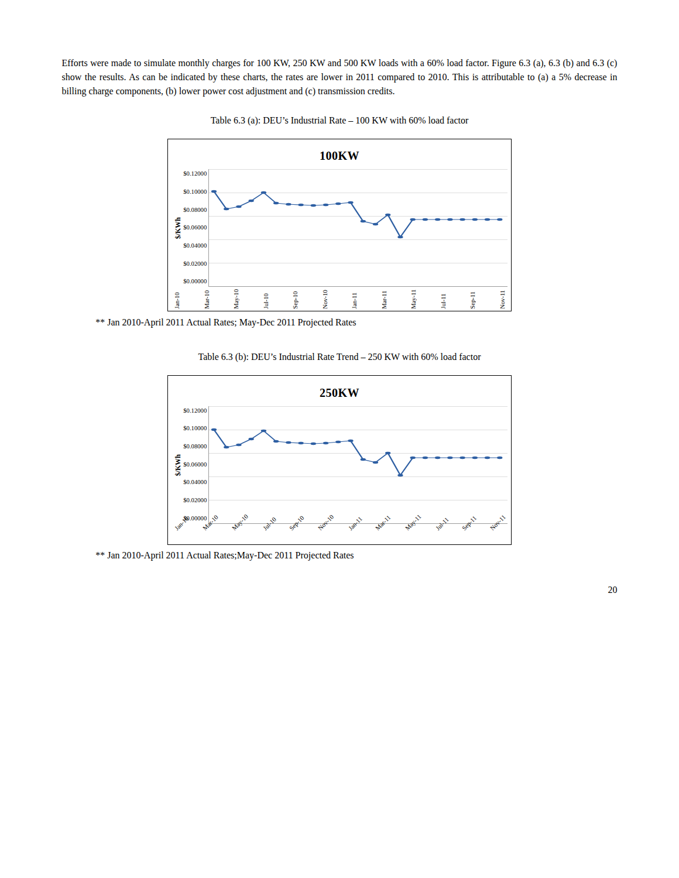Efforts were made to simulate monthly charges for 100 KW, 250 KW and 500 KW loads with a 60% load factor. Figure 6.3 (a), 6.3 (b) and 6.3 (c) show the results. As can be indicated by these charts, the rates are lower in 2011 compared to 2010. This is attributable to (a) a 5% decrease in billing charge components, (b) lower power cost adjustment and (c) transmission credits.
Table 6.3 (a): DEU’s Industrial Rate – 100 KW with 60% load factor
100KW
$/KWh
$0.12000
$0.10000
$0.08000
$0.06000
$0.04000
$0.02000
$0.00000
Jan-10 Mar-10 May-10 Jul-10 Sep-10 Nov-10 Jan-11 Mar-11 May-11 Jul-11 Sep-11 Nov-11
** Jan 2010-April 2011 Actual Rates; May-Dec 2011 Projected Rates
Table 6.3 (b): DEU’s Industrial Rate Trend – 250 KW with 60% load factor
250KW
$/KWh
$0.12000
$0.10000
$0.08000
$0.06000
$0.04000
$0.02000
$0.00000
Jan-10 Mar-10 May-10 Jul-10 Sep-10 Nov-10 Jan-11 Mar-11 May-11 Jul-11 Sep-11 Nov-11
** Jan 2010-April 2011 Actual Rates;May-Dec 2011 Projected Rates
20